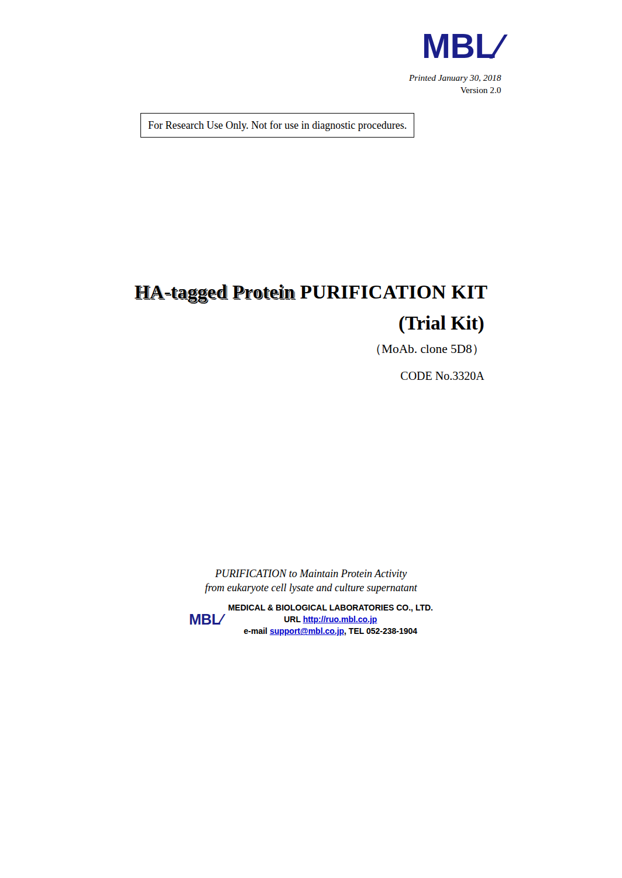MBL⁄
Printed January 30, 2018
Version 2.0
For Research Use Only. Not for use in diagnostic procedures.
HA-tagged Protein PURIFICATION KIT
(Trial Kit)
（MoAb. clone 5D8）
CODE No.3320A
PURIFICATION to Maintain Protein Activity
from eukaryote cell lysate and culture supernatant
MBL⁄ MEDICAL & BIOLOGICAL LABORATORIES CO., LTD.
URL http://ruo.mbl.co.jp
e-mail support@mbl.co.jp, TEL 052-238-1904